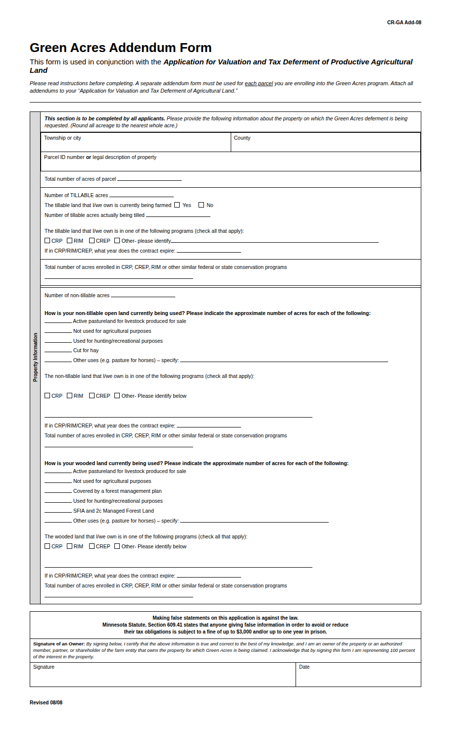CR-GA Add-08
Green Acres Addendum Form
This form is used in conjunction with the Application for Valuation and Tax Deferment of Productive Agricultural Land
Please read instructions before completing. A separate addendum form must be used for each parcel you are enrolling into the Green Acres program. Attach all addendums to your “Application for Valuation and Tax Deferment of Agricultural Land.”
| Property Information | This section is to be completed by all applicants. Please provide the following information about the property on which the Green Acres deferment is being requested. (Round all acreage to the nearest whole acre.) / Township or city / County / / Parcel ID number or legal description of property / Total number of acres of parcel Number of TILLABLE acres The tillable land that I/we own is currently being farmed Yes No Number of tillable acres actually being tilled The tillable land that I/we own is in one of the following programs (check all that apply): CRP RIM CREP Other- please identify If in CRP/RIM/CREP, what year does the contract expire: Total number of acres enrolled in CRP, CREP, RIM or other similar federal or state conservation programs Number of non-tillable acres How is your non-tillable open land currently being used? Please indicate the approximate number of acres for each of the following: Active pastureland for livestock produced for sale Not used for agricultural purposes Used for hunting/recreational purposes Cut for hay Other uses (e.g. pasture for horses) – specify: The non-tillable land that I/we own is in one of the following programs (check all that apply): CRP RIM CREP Other- Please identify below If in CRP/RIM/CREP, what year does the contract expire: Total number of acres enrolled in CRP, CREP, RIM or other similar federal or state conservation programs How is your wooded land currently being used? Please indicate the approximate number of acres for each of the following: Active pastureland for livestock produced for sale Not used for agricultural purposes Covered by a forest management plan Used for hunting/recreational purposes SFIA and 2c Managed Forest Land Other uses (e.g. pasture for horses) – specify: The wooded land that I/we own is in one of the following programs (check all that apply): CRP RIM CREP Other- Please identify below If in CRP/RIM/CREP, what year does the contract expire: Total number of acres enrolled in CRP, CREP, RIM or other similar federal or state conservation programs |
Making false statements on this application is against the law.
Minnesota Statute, Section 609.41 states that anyone giving false information in order to avoid or reduce
their tax obligations is subject to a fine of up to $3,000 and/or up to one year in prison.
Signature of an Owner: By signing below, I certify that the above information is true and correct to the best of my knowledge, and I am an owner of the property or an authorized member, partner, or shareholder of the farm entity that owns the property for which Green Acres is being claimed. I acknowledge that by signing this form I am representing 100 percent of the interest in the property.
| Signature | Date |
Revised 08/08